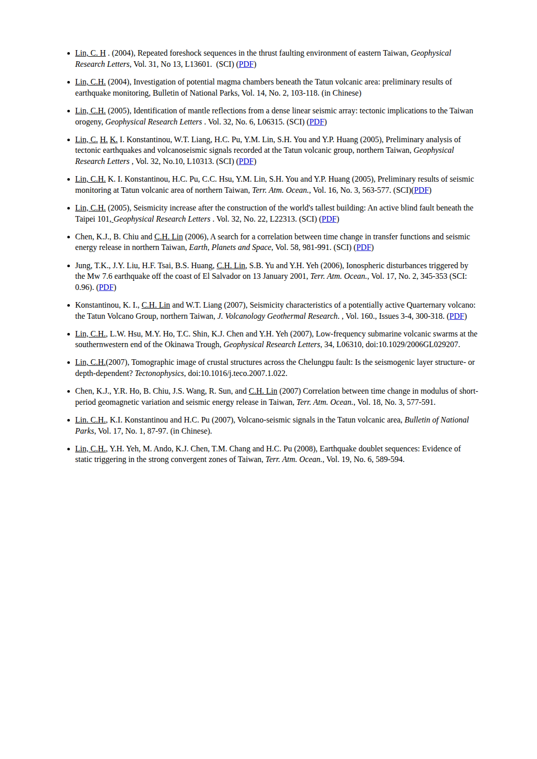Lin, C. H . (2004), Repeated foreshock sequences in the thrust faulting environment of eastern Taiwan, Geophysical Research Letters, Vol. 31, No 13, L13601. (SCI) (PDF)
Lin, C.H. (2004), Investigation of potential magma chambers beneath the Tatun volcanic area: preliminary results of earthquake monitoring, Bulletin of National Parks, Vol. 14, No. 2, 103-118. (in Chinese)
Lin, C.H. (2005), Identification of mantle reflections from a dense linear seismic array: tectonic implications to the Taiwan orogeny, Geophysical Research Letters . Vol. 32, No. 6, L06315. (SCI) (PDF)
Lin, C. H. K. I. Konstantinou, W.T. Liang, H.C. Pu, Y.M. Lin, S.H. You and Y.P. Huang (2005), Preliminary analysis of tectonic earthquakes and volcanoseismic signals recorded at the Tatun volcanic group, northern Taiwan, Geophysical Research Letters , Vol. 32, No.10, L10313. (SCI) (PDF)
Lin, C.H. K. I. Konstantinou, H.C. Pu, C.C. Hsu, Y.M. Lin, S.H. You and Y.P. Huang (2005), Preliminary results of seismic monitoring at Tatun volcanic area of northern Taiwan, Terr. Atm. Ocean., Vol. 16, No. 3, 563-577. (SCI)(PDF)
Lin, C.H. (2005), Seismicity increase after the construction of the world's tallest building: An active blind fault beneath the Taipei 101, Geophysical Research Letters . Vol. 32, No. 22, L22313. (SCI) (PDF)
Chen, K.J., B. Chiu and C.H. Lin (2006), A search for a correlation between time change in transfer functions and seismic energy release in northern Taiwan, Earth, Planets and Space, Vol. 58, 981-991. (SCI) (PDF)
Jung, T.K., J.Y. Liu, H.F. Tsai, B.S. Huang, C.H. Lin, S.B. Yu and Y.H. Yeh (2006), Ionospheric disturbances triggered by the Mw 7.6 earthquake off the coast of El Salvador on 13 January 2001, Terr. Atm. Ocean., Vol. 17, No. 2, 345-353 (SCI: 0.96). (PDF)
Konstantinou, K. I., C.H. Lin and W.T. Liang (2007), Seismicity characteristics of a potentially active Quarternary volcano: the Tatun Volcano Group, northern Taiwan, J. Volcanology Geothermal Research. , Vol. 160., Issues 3-4, 300-318. (PDF)
Lin, C.H., L.W. Hsu, M.Y. Ho, T.C. Shin, K.J. Chen and Y.H. Yeh (2007), Low-frequency submarine volcanic swarms at the southernwestern end of the Okinawa Trough, Geophysical Research Letters, 34, L06310, doi:10.1029/2006GL029207.
Lin, C.H.(2007), Tomographic image of crustal structures across the Chelungpu fault: Is the seismogenic layer structure- or depth-dependent? Tectonophysics, doi:10.1016/j.teco.2007.1.022.
Chen, K.J., Y.R. Ho, B. Chiu, J.S. Wang, R. Sun, and C.H. Lin (2007) Correlation between time change in modulus of short-period geomagnetic variation and seismic energy release in Taiwan, Terr. Atm. Ocean., Vol. 18, No. 3, 577-591.
Lin. C.H., K.I. Konstantinou and H.C. Pu (2007), Volcano-seismic signals in the Tatun volcanic area, Bulletin of National Parks, Vol. 17, No. 1, 87-97. (in Chinese).
Lin, C.H., Y.H. Yeh, M. Ando, K.J. Chen, T.M. Chang and H.C. Pu (2008), Earthquake doublet sequences: Evidence of static triggering in the strong convergent zones of Taiwan, Terr. Atm. Ocean., Vol. 19, No. 6, 589-594.